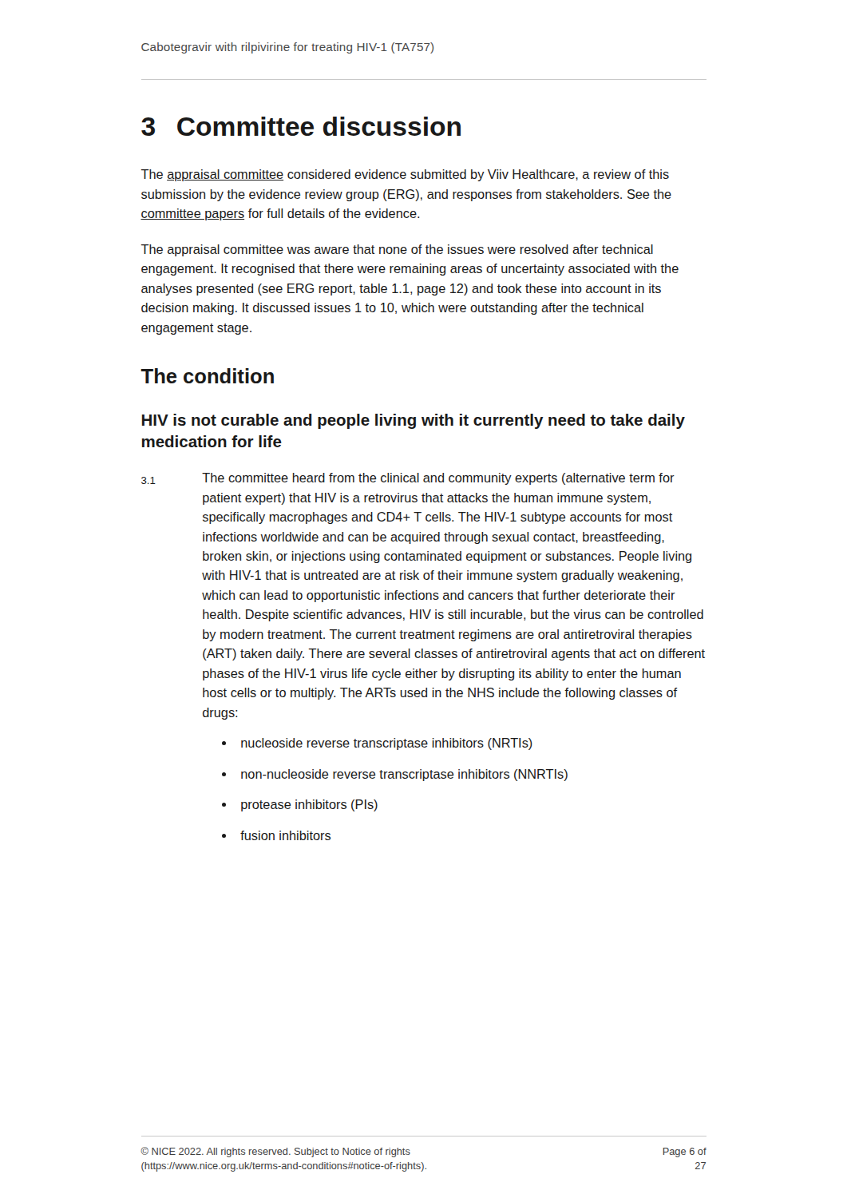Cabotegravir with rilpivirine for treating HIV-1 (TA757)
3 Committee discussion
The appraisal committee considered evidence submitted by Viiv Healthcare, a review of this submission by the evidence review group (ERG), and responses from stakeholders. See the committee papers for full details of the evidence.
The appraisal committee was aware that none of the issues were resolved after technical engagement. It recognised that there were remaining areas of uncertainty associated with the analyses presented (see ERG report, table 1.1, page 12) and took these into account in its decision making. It discussed issues 1 to 10, which were outstanding after the technical engagement stage.
The condition
HIV is not curable and people living with it currently need to take daily medication for life
3.1
The committee heard from the clinical and community experts (alternative term for patient expert) that HIV is a retrovirus that attacks the human immune system, specifically macrophages and CD4+ T cells. The HIV-1 subtype accounts for most infections worldwide and can be acquired through sexual contact, breastfeeding, broken skin, or injections using contaminated equipment or substances. People living with HIV-1 that is untreated are at risk of their immune system gradually weakening, which can lead to opportunistic infections and cancers that further deteriorate their health. Despite scientific advances, HIV is still incurable, but the virus can be controlled by modern treatment. The current treatment regimens are oral antiretroviral therapies (ART) taken daily. There are several classes of antiretroviral agents that act on different phases of the HIV-1 virus life cycle either by disrupting its ability to enter the human host cells or to multiply. The ARTs used in the NHS include the following classes of drugs:
nucleoside reverse transcriptase inhibitors (NRTIs)
non-nucleoside reverse transcriptase inhibitors (NNRTIs)
protease inhibitors (PIs)
fusion inhibitors
© NICE 2022. All rights reserved. Subject to Notice of rights (https://www.nice.org.uk/terms-and-conditions#notice-of-rights).
Page 6 of
27